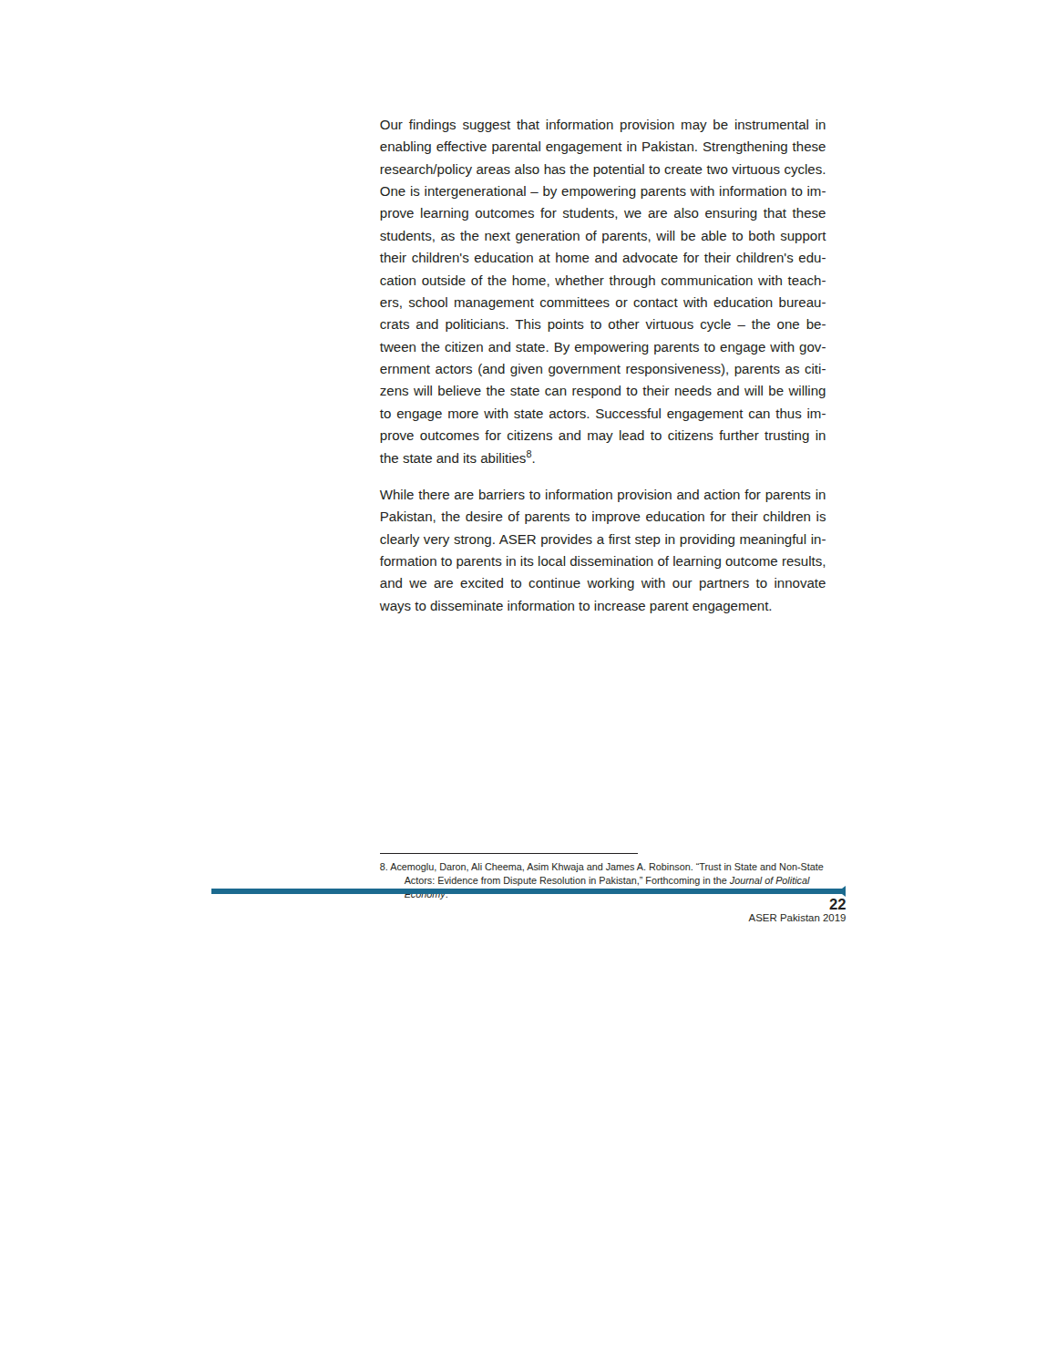Our findings suggest that information provision may be instrumental in enabling effective parental engagement in Pakistan. Strengthening these research/policy areas also has the potential to create two virtuous cycles. One is intergenerational – by empowering parents with information to improve learning outcomes for students, we are also ensuring that these students, as the next generation of parents, will be able to both support their children's education at home and advocate for their children's education outside of the home, whether through communication with teachers, school management committees or contact with education bureaucrats and politicians. This points to other virtuous cycle – the one between the citizen and state. By empowering parents to engage with government actors (and given government responsiveness), parents as citizens will believe the state can respond to their needs and will be willing to engage more with state actors. Successful engagement can thus improve outcomes for citizens and may lead to citizens further trusting in the state and its abilities8.
While there are barriers to information provision and action for parents in Pakistan, the desire of parents to improve education for their children is clearly very strong. ASER provides a first step in providing meaningful information to parents in its local dissemination of learning outcome results, and we are excited to continue working with our partners to innovate ways to disseminate information to increase parent engagement.
8. Acemoglu, Daron, Ali Cheema, Asim Khwaja and James A. Robinson. “Trust in State and Non-State Actors: Evidence from Dispute Resolution in Pakistan,” Forthcoming in the Journal of Political Economy.
22
ASER Pakistan 2019